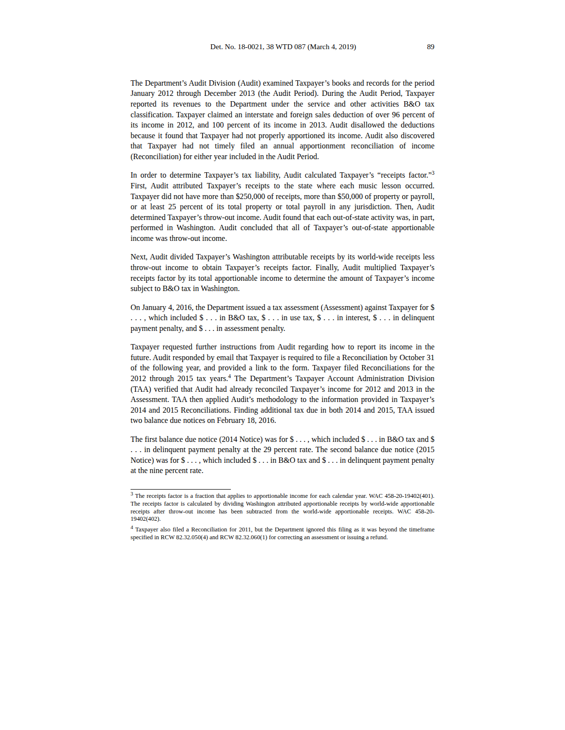Det. No. 18-0021, 38 WTD 087 (March 4, 2019)
89
The Department’s Audit Division (Audit) examined Taxpayer’s books and records for the period January 2012 through December 2013 (the Audit Period). During the Audit Period, Taxpayer reported its revenues to the Department under the service and other activities B&O tax classification. Taxpayer claimed an interstate and foreign sales deduction of over 96 percent of its income in 2012, and 100 percent of its income in 2013. Audit disallowed the deductions because it found that Taxpayer had not properly apportioned its income. Audit also discovered that Taxpayer had not timely filed an annual apportionment reconciliation of income (Reconciliation) for either year included in the Audit Period.
In order to determine Taxpayer’s tax liability, Audit calculated Taxpayer’s “receipts factor.”3 First, Audit attributed Taxpayer’s receipts to the state where each music lesson occurred. Taxpayer did not have more than $250,000 of receipts, more than $50,000 of property or payroll, or at least 25 percent of its total property or total payroll in any jurisdiction. Then, Audit determined Taxpayer’s throw-out income. Audit found that each out-of-state activity was, in part, performed in Washington. Audit concluded that all of Taxpayer’s out-of-state apportionable income was throw-out income.
Next, Audit divided Taxpayer’s Washington attributable receipts by its world-wide receipts less throw-out income to obtain Taxpayer’s receipts factor. Finally, Audit multiplied Taxpayer’s receipts factor by its total apportionable income to determine the amount of Taxpayer’s income subject to B&O tax in Washington.
On January 4, 2016, the Department issued a tax assessment (Assessment) against Taxpayer for $ . . . , which included $ . . . in B&O tax, $ . . . in use tax, $ . . . in interest, $ . . . in delinquent payment penalty, and $ . . . in assessment penalty.
Taxpayer requested further instructions from Audit regarding how to report its income in the future. Audit responded by email that Taxpayer is required to file a Reconciliation by October 31 of the following year, and provided a link to the form. Taxpayer filed Reconciliations for the 2012 through 2015 tax years.4 The Department’s Taxpayer Account Administration Division (TAA) verified that Audit had already reconciled Taxpayer’s income for 2012 and 2013 in the Assessment. TAA then applied Audit’s methodology to the information provided in Taxpayer’s 2014 and 2015 Reconciliations. Finding additional tax due in both 2014 and 2015, TAA issued two balance due notices on February 18, 2016.
The first balance due notice (2014 Notice) was for $ . . . , which included $ . . . in B&O tax and $ . . . in delinquent payment penalty at the 29 percent rate. The second balance due notice (2015 Notice) was for $ . . . , which included $ . . . in B&O tax and $ . . . in delinquent payment penalty at the nine percent rate.
3 The receipts factor is a fraction that applies to apportionable income for each calendar year. WAC 458-20-19402(401). The receipts factor is calculated by dividing Washington attributed apportionable receipts by world-wide apportionable receipts after throw-out income has been subtracted from the world-wide apportionable receipts. WAC 458-20-19402(402).
4 Taxpayer also filed a Reconciliation for 2011, but the Department ignored this filing as it was beyond the timeframe specified in RCW 82.32.050(4) and RCW 82.32.060(1) for correcting an assessment or issuing a refund.